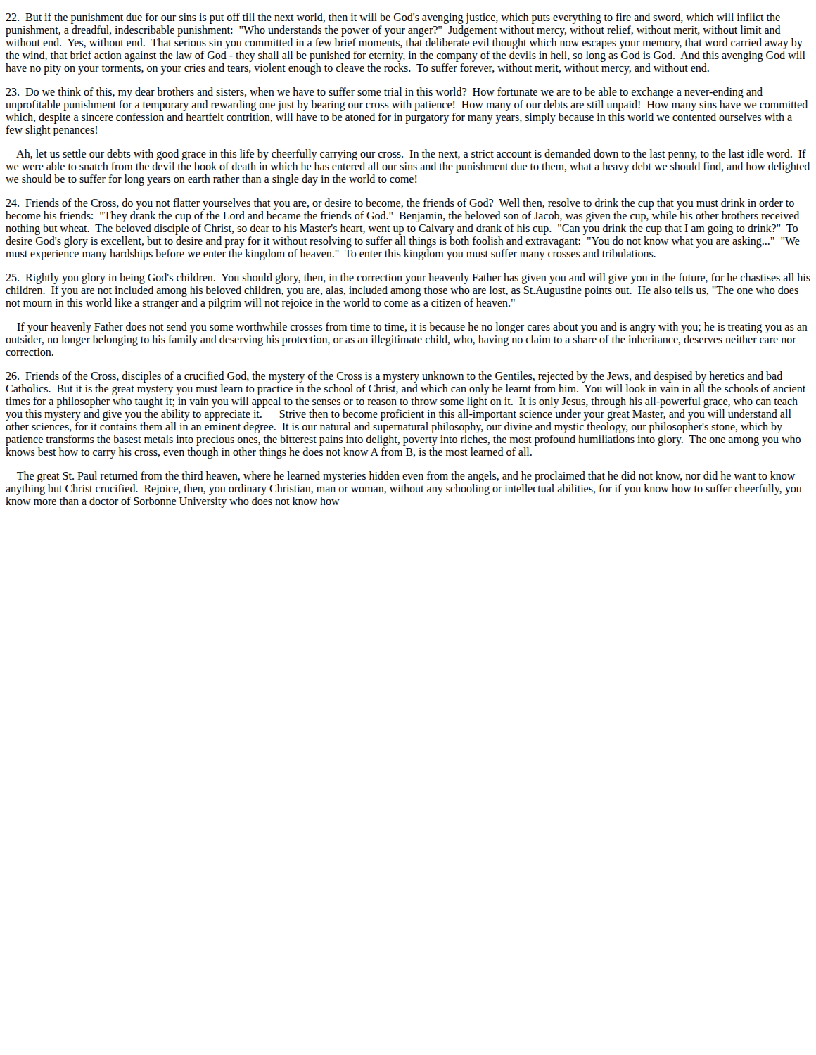22. But if the punishment due for our sins is put off till the next world, then it will be God's avenging justice, which puts everything to fire and sword, which will inflict the punishment, a dreadful, indescribable punishment: "Who understands the power of your anger?" Judgement without mercy, without relief, without merit, without limit and without end. Yes, without end. That serious sin you committed in a few brief moments, that deliberate evil thought which now escapes your memory, that word carried away by the wind, that brief action against the law of God - they shall all be punished for eternity, in the company of the devils in hell, so long as God is God. And this avenging God will have no pity on your torments, on your cries and tears, violent enough to cleave the rocks. To suffer forever, without merit, without mercy, and without end.
23. Do we think of this, my dear brothers and sisters, when we have to suffer some trial in this world? How fortunate we are to be able to exchange a never-ending and unprofitable punishment for a temporary and rewarding one just by bearing our cross with patience! How many of our debts are still unpaid! How many sins have we committed which, despite a sincere confession and heartfelt contrition, will have to be atoned for in purgatory for many years, simply because in this world we contented ourselves with a few slight penances!
Ah, let us settle our debts with good grace in this life by cheerfully carrying our cross. In the next, a strict account is demanded down to the last penny, to the last idle word. If we were able to snatch from the devil the book of death in which he has entered all our sins and the punishment due to them, what a heavy debt we should find, and how delighted we should be to suffer for long years on earth rather than a single day in the world to come!
24. Friends of the Cross, do you not flatter yourselves that you are, or desire to become, the friends of God? Well then, resolve to drink the cup that you must drink in order to become his friends: "They drank the cup of the Lord and became the friends of God." Benjamin, the beloved son of Jacob, was given the cup, while his other brothers received nothing but wheat. The beloved disciple of Christ, so dear to his Master's heart, went up to Calvary and drank of his cup. "Can you drink the cup that I am going to drink?" To desire God's glory is excellent, but to desire and pray for it without resolving to suffer all things is both foolish and extravagant: "You do not know what you are asking..." "We must experience many hardships before we enter the kingdom of heaven." To enter this kingdom you must suffer many crosses and tribulations.
25. Rightly you glory in being God's children. You should glory, then, in the correction your heavenly Father has given you and will give you in the future, for he chastises all his children. If you are not included among his beloved children, you are, alas, included among those who are lost, as St.Augustine points out. He also tells us, "The one who does not mourn in this world like a stranger and a pilgrim will not rejoice in the world to come as a citizen of heaven."
If your heavenly Father does not send you some worthwhile crosses from time to time, it is because he no longer cares about you and is angry with you; he is treating you as an outsider, no longer belonging to his family and deserving his protection, or as an illegitimate child, who, having no claim to a share of the inheritance, deserves neither care nor correction.
26. Friends of the Cross, disciples of a crucified God, the mystery of the Cross is a mystery unknown to the Gentiles, rejected by the Jews, and despised by heretics and bad Catholics. But it is the great mystery you must learn to practice in the school of Christ, and which can only be learnt from him. You will look in vain in all the schools of ancient times for a philosopher who taught it; in vain you will appeal to the senses or to reason to throw some light on it. It is only Jesus, through his all-powerful grace, who can teach you this mystery and give you the ability to appreciate it. Strive then to become proficient in this all-important science under your great Master, and you will understand all other sciences, for it contains them all in an eminent degree. It is our natural and supernatural philosophy, our divine and mystic theology, our philosopher's stone, which by patience transforms the basest metals into precious ones, the bitterest pains into delight, poverty into riches, the most profound humiliations into glory. The one among you who knows best how to carry his cross, even though in other things he does not know A from B, is the most learned of all.
The great St. Paul returned from the third heaven, where he learned mysteries hidden even from the angels, and he proclaimed that he did not know, nor did he want to know anything but Christ crucified. Rejoice, then, you ordinary Christian, man or woman, without any schooling or intellectual abilities, for if you know how to suffer cheerfully, you know more than a doctor of Sorbonne University who does not know how